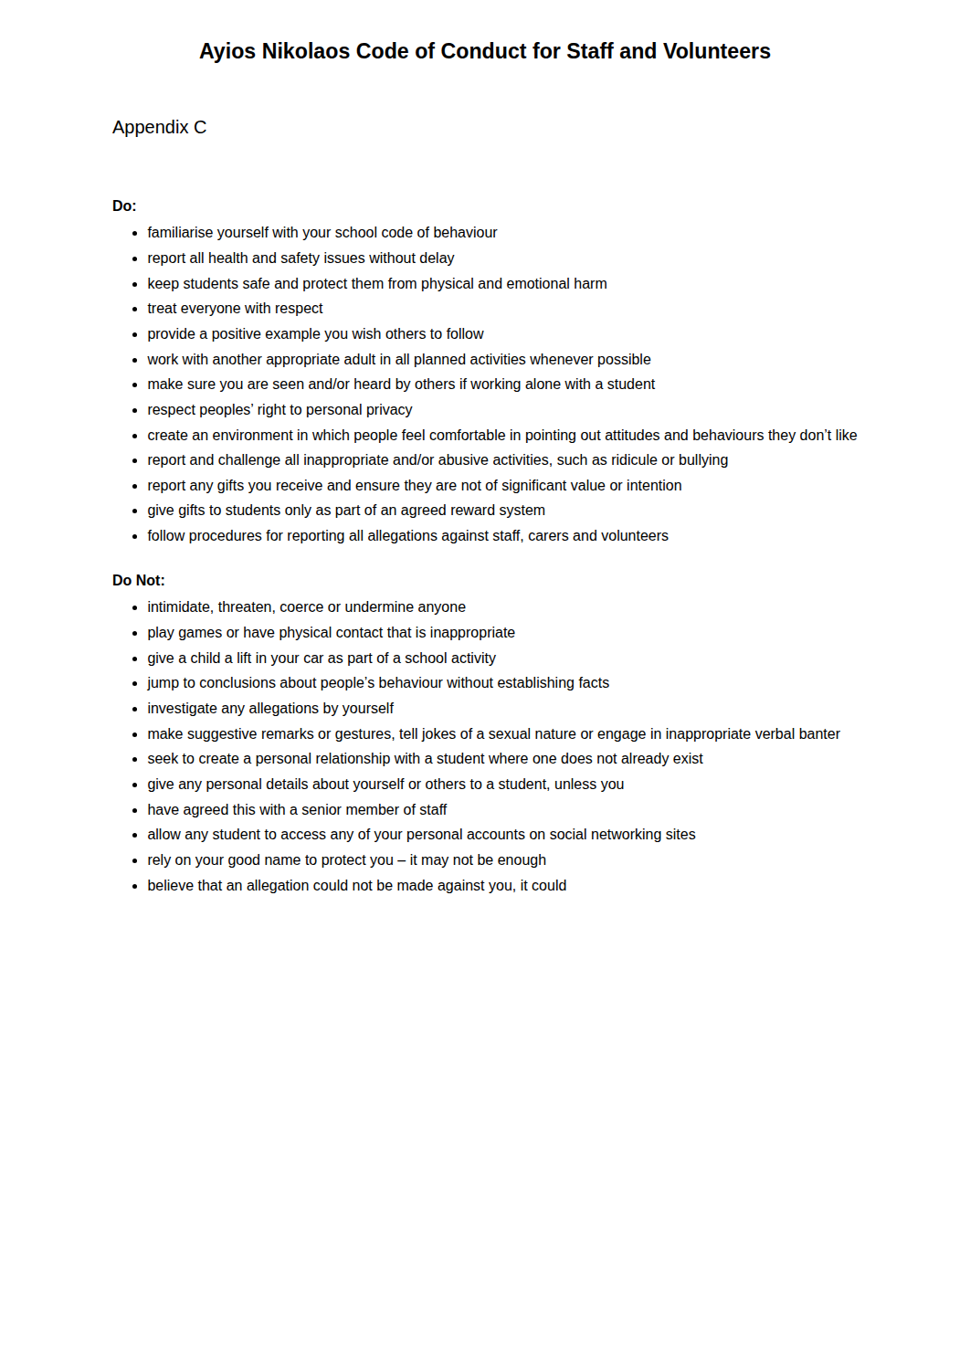Ayios Nikolaos Code of Conduct for Staff and Volunteers
Appendix C
Do:
familiarise yourself with your school code of behaviour
report all health and safety issues without delay
keep students safe and protect them from physical and emotional harm
treat everyone with respect
provide a positive example you wish others to follow
work with another appropriate adult in all planned activities whenever possible
make sure you are seen and/or heard by others if working alone with a student
respect peoples’ right to personal privacy
create an environment in which people feel comfortable in pointing out attitudes and behaviours they don’t like
report and challenge all inappropriate and/or abusive activities, such as ridicule or bullying
report any gifts you receive and ensure they are not of significant value or intention
give gifts to students only as part of an agreed reward system
follow procedures for reporting all allegations against staff, carers and volunteers
Do Not:
intimidate, threaten, coerce or undermine anyone
play games or have physical contact that is inappropriate
give a child a lift in your car as part of a school activity
jump to conclusions about people’s behaviour without establishing facts
investigate any allegations by yourself
make suggestive remarks or gestures, tell jokes of a sexual nature or engage in inappropriate verbal banter
seek to create a personal relationship with a student where one does not already exist
give any personal details about yourself or others to a student, unless you
have agreed this with a senior member of staff
allow any student to access any of your personal accounts on social networking sites
rely on your good name to protect you – it may not be enough
believe that an allegation could not be made against you, it could